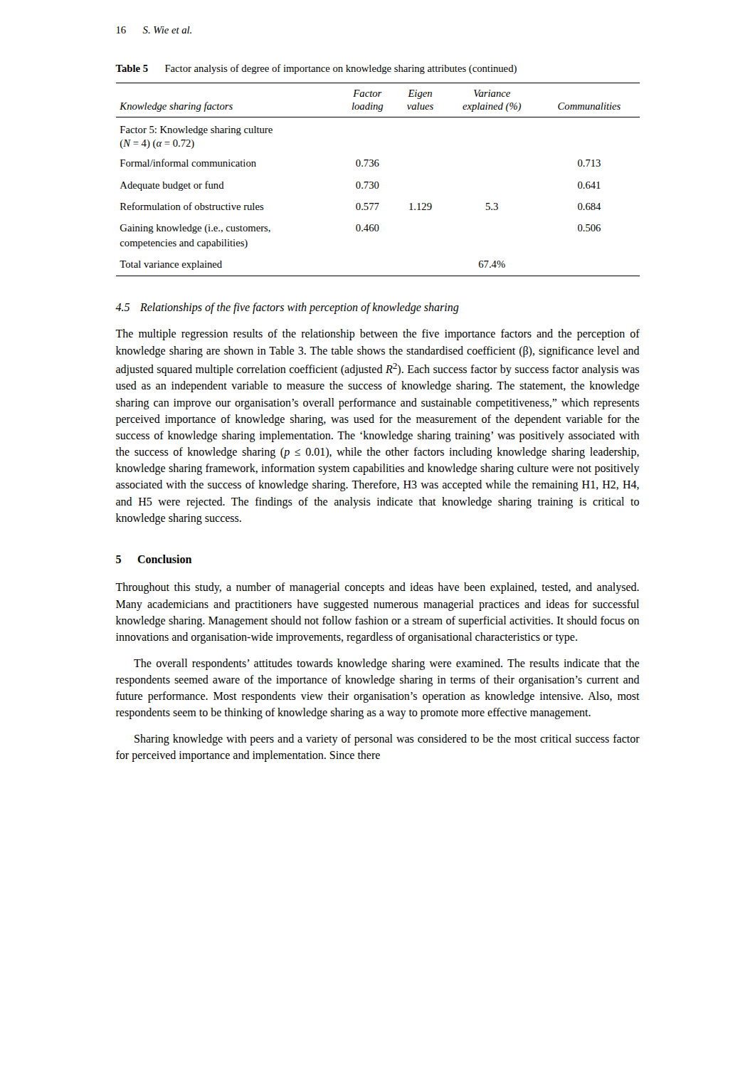16 S. Wie et al.
Table 5 Factor analysis of degree of importance on knowledge sharing attributes (continued)
| Knowledge sharing factors | Factor loading | Eigen values | Variance explained (%) | Communalities |
| --- | --- | --- | --- | --- |
| Factor 5: Knowledge sharing culture ( N = 4) ( α = 0.72) |
| Formal/informal communication | 0.736 | | | 0.713 |
| Adequate budget or fund | 0.730 | | | 0.641 |
| Reformulation of obstructive rules | 0.577 | 1.129 | 5.3 | 0.684 |
| Gaining knowledge (i.e., customers, competencies and capabilities) | 0.460 | | | 0.506 |
| Total variance explained | | | 67.4% | |
4.5 Relationships of the five factors with perception of knowledge sharing
The multiple regression results of the relationship between the five importance factors and the perception of knowledge sharing are shown in Table 3. The table shows the standardised coefficient (β), significance level and adjusted squared multiple correlation coefficient (adjusted R2). Each success factor by success factor analysis was used as an independent variable to measure the success of knowledge sharing. The statement, the knowledge sharing can improve our organisation’s overall performance and sustainable competitiveness,” which represents perceived importance of knowledge sharing, was used for the measurement of the dependent variable for the success of knowledge sharing implementation. The ‘knowledge sharing training’ was positively associated with the success of knowledge sharing (p ≤ 0.01), while the other factors including knowledge sharing leadership, knowledge sharing framework, information system capabilities and knowledge sharing culture were not positively associated with the success of knowledge sharing. Therefore, H3 was accepted while the remaining H1, H2, H4, and H5 were rejected. The findings of the analysis indicate that knowledge sharing training is critical to knowledge sharing success.
5 Conclusion
Throughout this study, a number of managerial concepts and ideas have been explained, tested, and analysed. Many academicians and practitioners have suggested numerous managerial practices and ideas for successful knowledge sharing. Management should not follow fashion or a stream of superficial activities. It should focus on innovations and organisation-wide improvements, regardless of organisational characteristics or type.
The overall respondents’ attitudes towards knowledge sharing were examined. The results indicate that the respondents seemed aware of the importance of knowledge sharing in terms of their organisation’s current and future performance. Most respondents view their organisation’s operation as knowledge intensive. Also, most respondents seem to be thinking of knowledge sharing as a way to promote more effective management.
Sharing knowledge with peers and a variety of personal was considered to be the most critical success factor for perceived importance and implementation. Since there